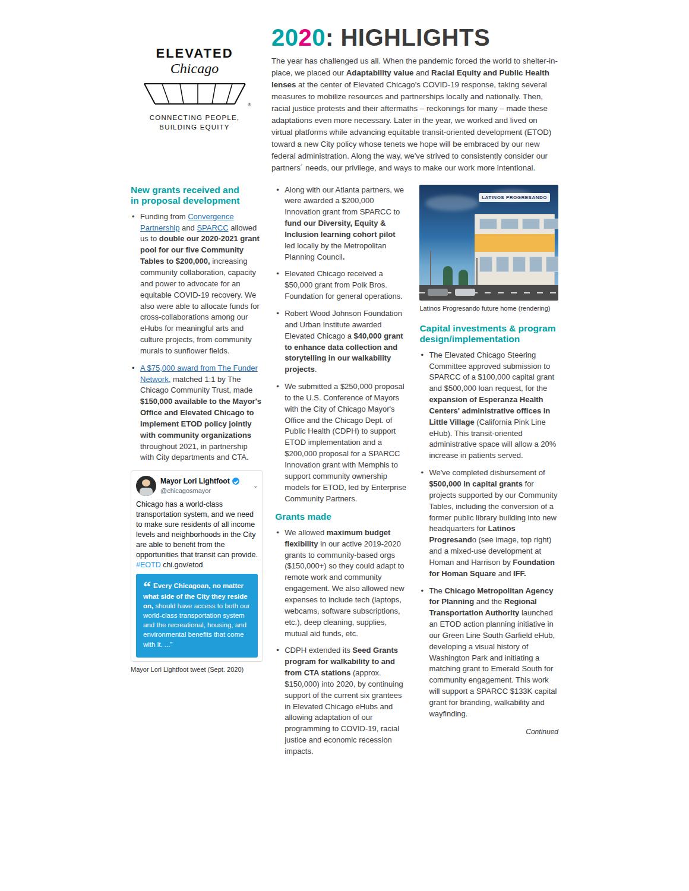ELEVATED
Chicago
®
CONNECTING PEOPLE,
BUILDING EQUITY
2020: HIGHLIGHTS
The year has challenged us all. When the pandemic forced the world to shelter-in-place, we placed our Adaptability value and Racial Equity and Public Health lenses at the center of Elevated Chicago's COVID-19 response, taking several measures to mobilize resources and partnerships locally and nationally. Then, racial justice protests and their aftermaths – reckonings for many – made these adaptations even more necessary. Later in the year, we worked and lived on virtual platforms while advancing equitable transit-oriented development (ETOD) toward a new City policy whose tenets we hope will be embraced by our new federal administration. Along the way, we've strived to consistently consider our partners´ needs, our privilege, and ways to make our work more intentional.
New grants received and
in proposal development
Funding from Convergence Partnership and SPARCC allowed us to double our 2020-2021 grant pool for our five Community Tables to $200,000, increasing community collaboration, capacity and power to advocate for an equitable COVID-19 recovery. We also were able to allocate funds for cross-collaborations among our eHubs for meaningful arts and culture projects, from community murals to sunflower fields.
A $75,000 award from The Funder Network, matched 1:1 by The Chicago Community Trust, made $150,000 available to the Mayor's Office and Elevated Chicago to implement ETOD policy jointly with community organizations throughout 2021, in partnership with City departments and CTA.
Mayor Lori Lightfoot
@chicagosmayor
⌄
Chicago has a world-class transportation system, and we need to make sure residents of all income levels and neighborhoods in the City are able to benefit from the opportunities that transit can provide. #EOTD chi.gov/etod
“Every Chicagoan, no matter what side of the City they reside on, should have access to both our world-class transportation system and the recreational, housing, and environmental benefits that come with it. ...”
Mayor Lori Lightfoot tweet (Sept. 2020)
Along with our Atlanta partners, we were awarded a $200,000 Innovation grant from SPARCC to fund our Diversity, Equity & Inclusion learning cohort pilot led locally by the Metropolitan Planning Council.
Elevated Chicago received a $50,000 grant from Polk Bros. Foundation for general operations.
Robert Wood Johnson Foundation and Urban Institute awarded Elevated Chicago a $40,000 grant to enhance data collection and storytelling in our walkability projects.
We submitted a $250,000 proposal to the U.S. Conference of Mayors with the City of Chicago Mayor's Office and the Chicago Dept. of Public Health (CDPH) to support ETOD implementation and a $200,000 proposal for a SPARCC Innovation grant with Memphis to support community ownership models for ETOD, led by Enterprise Community Partners.
Grants made
We allowed maximum budget flexibility in our active 2019-2020 grants to community-based orgs ($150,000+) so they could adapt to remote work and community engagement. We also allowed new expenses to include tech (laptops, webcams, software subscriptions, etc.), deep cleaning, supplies, mutual aid funds, etc.
CDPH extended its Seed Grants program for walkability to and from CTA stations (approx. $150,000) into 2020, by continuing support of the current six grantees in Elevated Chicago eHubs and allowing adaptation of our programming to COVID-19, racial justice and economic recession impacts.
LATINOS PROGRESANDO
Latinos Progresando future home (rendering)
Capital investments & program design/implementation
The Elevated Chicago Steering Committee approved submission to SPARCC of a $100,000 capital grant and $500,000 loan request, for the expansion of Esperanza Health Centers' administrative offices in Little Village (California Pink Line eHub). This transit-oriented administrative space will allow a 20% increase in patients served.
We've completed disbursement of $500,000 in capital grants for projects supported by our Community Tables, including the conversion of a former public library building into new headquarters for Latinos Progresando (see image, top right) and a mixed-use development at Homan and Harrison by Foundation for Homan Square and IFF.
The Chicago Metropolitan Agency for Planning and the Regional Transportation Authority launched an ETOD action planning initiative in our Green Line South Garfield eHub, developing a visual history of Washington Park and initiating a matching grant to Emerald South for community engagement. This work will support a SPARCC $133K capital grant for branding, walkability and wayfinding.
Continued